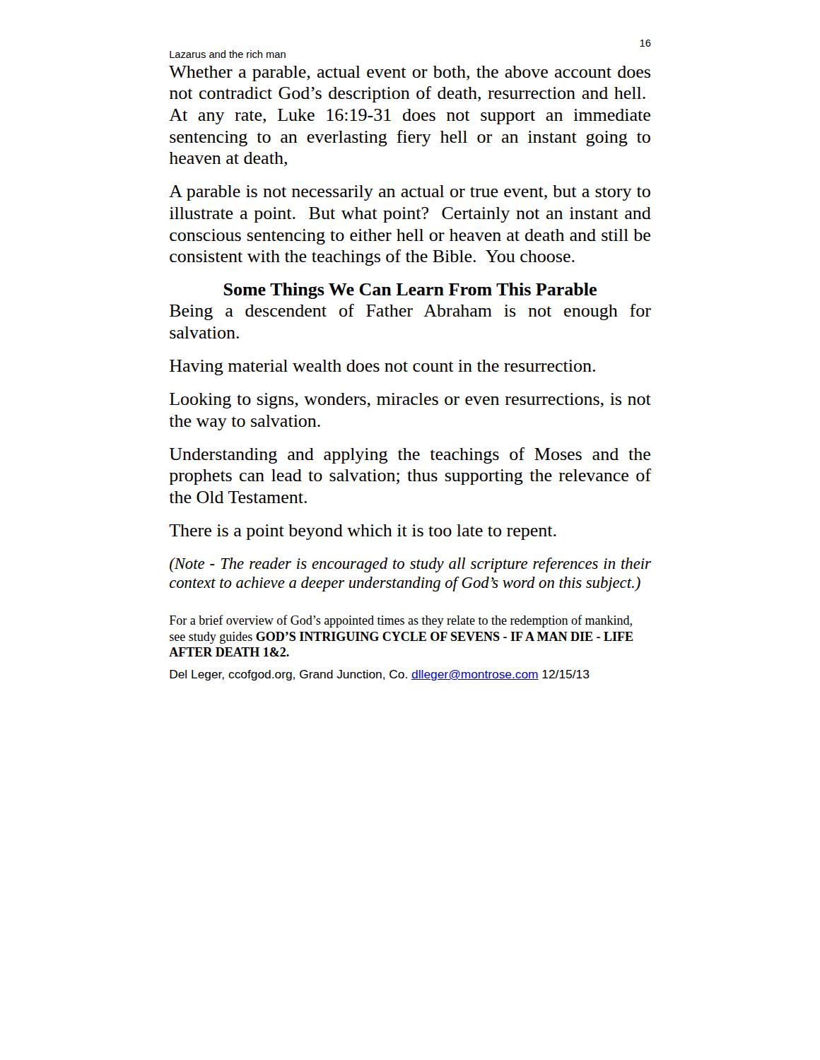16
Lazarus and the rich man
Whether a parable, actual event or both, the above account does not contradict God’s description of death, resurrection and hell. At any rate, Luke 16:19-31 does not support an immediate sentencing to an everlasting fiery hell or an instant going to heaven at death,
A parable is not necessarily an actual or true event, but a story to illustrate a point. But what point? Certainly not an instant and conscious sentencing to either hell or heaven at death and still be consistent with the teachings of the Bible. You choose.
Some Things We Can Learn From This Parable
Being a descendent of Father Abraham is not enough for salvation.
Having material wealth does not count in the resurrection.
Looking to signs, wonders, miracles or even resurrections, is not the way to salvation.
Understanding and applying the teachings of Moses and the prophets can lead to salvation; thus supporting the relevance of the Old Testament.
There is a point beyond which it is too late to repent.
(Note - The reader is encouraged to study all scripture references in their context to achieve a deeper understanding of God’s word on this subject.)
For a brief overview of God’s appointed times as they relate to the redemption of mankind, see study guides GOD’S INTRIGUING CYCLE OF SEVENS - IF A MAN DIE - LIFE AFTER DEATH 1&2.
Del Leger, ccofgod.org, Grand Junction, Co. dlleger@montrose.com 12/15/13